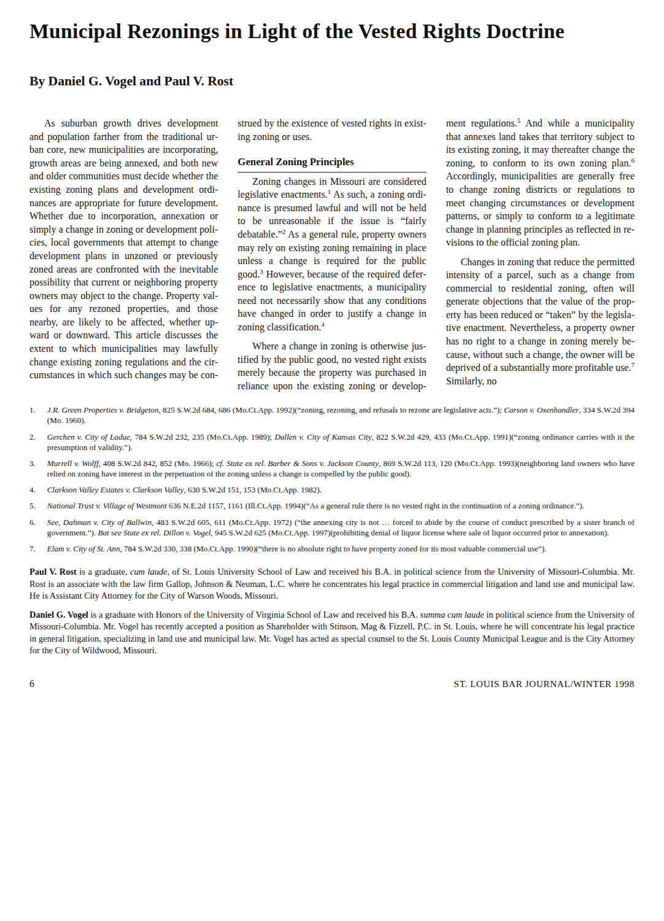Municipal Rezonings in Light of the Vested Rights Doctrine
By Daniel G. Vogel and Paul V. Rost
As suburban growth drives development and population farther from the traditional urban core, new municipalities are incorporating, growth areas are being annexed, and both new and older communities must decide whether the existing zoning plans and development ordinances are appropriate for future development. Whether due to incorporation, annexation or simply a change in zoning or development policies, local governments that attempt to change development plans in unzoned or previously zoned areas are confronted with the inevitable possibility that current or neighboring property owners may object to the change. Property values for any rezoned properties, and those nearby, are likely to be affected, whether upward or downward. This article discusses the extent to which municipalities may lawfully change existing zoning regulations and the circumstances in which such changes may be construed by the existence of vested rights in existing zoning or uses.
General Zoning Principles
Zoning changes in Missouri are considered legislative enactments.1 As such, a zoning ordinance is presumed lawful and will not be held to be unreasonable if the issue is “fairly debatable.”2 As a general rule, property owners may rely on existing zoning remaining in place unless a change is required for the public good.3 However, because of the required deference to legislative enactments, a municipality need not necessarily show that any conditions have changed in order to justify a change in zoning classification.4
Where a change in zoning is otherwise justified by the public good, no vested right exists merely because the property was purchased in reliance upon the existing zoning or development regulations.5 And while a municipality that annexes land takes that territory subject to its existing zoning, it may thereafter change the zoning, to conform to its own zoning plan.6 Accordingly, municipalities are generally free to change zoning districts or regulations to meet changing circumstances or development patterns, or simply to conform to a legitimate change in planning principles as reflected in revisions to the official zoning plan.
Changes in zoning that reduce the permitted intensity of a parcel, such as a change from commercial to residential zoning, often will generate objections that the value of the property has been reduced or “taken” by the legislative enactment. Nevertheless, a property owner has no right to a change in zoning merely because, without such a change, the owner will be deprived of a substantially more profitable use.7 Similarly, no
J.R. Green Properties v. Bridgeton, 825 S.W.2d 684, 686 (Mo.Ct.App. 1992)(“zoning, rezoning, and refusals to rezone are legislative acts.”); Carson v. Oxenhandler, 334 S.W.2d 394 (Mo. 1960).
Gerchen v. City of Ladue, 784 S.W.2d 232, 235 (Mo.Ct.App. 1989); Dallen v. City of Kansas City, 822 S.W.2d 429, 433 (Mo.Ct.App. 1991)(“zoning ordinance carries with it the presumption of validity.”).
Murrell v. Wolff, 408 S.W.2d 842, 852 (Mo. 1966); cf. State ex rel. Barber & Sons v. Jackson County, 869 S.W.2d 113, 120 (Mo.Ct.App. 1993)(neighboring land owners who have relied on zoning have interest in the perpetuation of the zoning unless a change is compelled by the public good).
Clarkson Valley Estates v. Clarkson Valley, 630 S.W.2d 151, 153 (Mo.Ct.App. 1982).
National Trust v. Village of Westmont 636 N.E.2d 1157, 1161 (Ill.Ct.App. 1994)(“As a general rule there is no vested right in the continuation of a zoning ordinance.”).
See, Dahman v. City of Ballwin, 483 S.W.2d 605, 611 (Mo.Ct.App. 1972) (“the annexing city is not … forced to abide by the course of conduct prescribed by a sister branch of government.”). But see State ex rel. Dillon v. Vogel, 945 S.W.2d 625 (Mo.Ct.App. 1997)(prohibiting denial of liquor license where sale of liquor occurred prior to annexation).
Elam v. City of St. Ann, 784 S.W.2d 330, 338 (Mo.Ct.App. 1990)(“there is no absolute right to have property zoned for its most valuable commercial use”).
Paul V. Rost is a graduate, cum laude, of St. Louis University School of Law and received his B.A. in political science from the University of Missouri-Columbia. Mr. Rost is an associate with the law firm Gallop, Johnson & Neuman, L.C. where he concentrates his legal practice in commercial litigation and land use and municipal law. He is Assistant City Attorney for the City of Warson Woods, Missouri.
Daniel G. Vogel is a graduate with Honors of the University of Virginia School of Law and received his B.A. summa cum laude in political science from the University of Missouri-Columbia. Mr. Vogel has recently accepted a position as Shareholder with Stinson, Mag & Fizzell, P.C. in St. Louis, where he will concentrate his legal practice in general litigation, specializing in land use and municipal law. Mr. Vogel has acted as special counsel to the St. Louis County Municipal League and is the City Attorney for the City of Wildwood, Missouri.
6 ST. LOUIS BAR JOURNAL/WINTER 1998